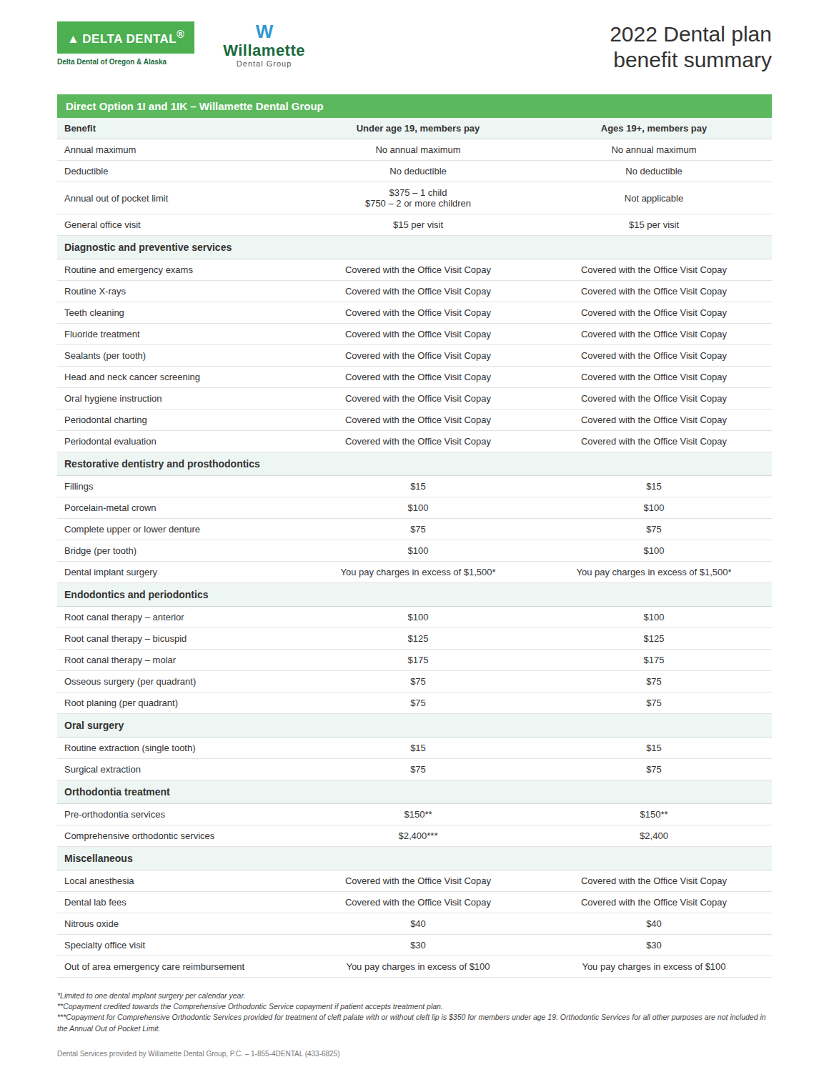▲DELTA DENTAL®
Delta Dental of Oregon & Alaska
W
Willamette
Dental Group
2022 Dental plan
benefit summary
Direct Option 1I and 1IK – Willamette Dental Group
| Benefit | Under age 19, members pay | Ages 19+, members pay |
| --- | --- | --- |
| Annual maximum | No annual maximum | No annual maximum |
| Deductible | No deductible | No deductible |
| Annual out of pocket limit | $375 – 1 child $750 – 2 or more children | Not applicable |
| General office visit | $15 per visit | $15 per visit |
| Diagnostic and preventive services |
| Routine and emergency exams | Covered with the Office Visit Copay | Covered with the Office Visit Copay |
| Routine X-rays | Covered with the Office Visit Copay | Covered with the Office Visit Copay |
| Teeth cleaning | Covered with the Office Visit Copay | Covered with the Office Visit Copay |
| Fluoride treatment | Covered with the Office Visit Copay | Covered with the Office Visit Copay |
| Sealants (per tooth) | Covered with the Office Visit Copay | Covered with the Office Visit Copay |
| Head and neck cancer screening | Covered with the Office Visit Copay | Covered with the Office Visit Copay |
| Oral hygiene instruction | Covered with the Office Visit Copay | Covered with the Office Visit Copay |
| Periodontal charting | Covered with the Office Visit Copay | Covered with the Office Visit Copay |
| Periodontal evaluation | Covered with the Office Visit Copay | Covered with the Office Visit Copay |
| Restorative dentistry and prosthodontics |
| Fillings | $15 | $15 |
| Porcelain-metal crown | $100 | $100 |
| Complete upper or lower denture | $75 | $75 |
| Bridge (per tooth) | $100 | $100 |
| Dental implant surgery | You pay charges in excess of $1,500* | You pay charges in excess of $1,500* |
| Endodontics and periodontics |
| Root canal therapy – anterior | $100 | $100 |
| Root canal therapy – bicuspid | $125 | $125 |
| Root canal therapy – molar | $175 | $175 |
| Osseous surgery (per quadrant) | $75 | $75 |
| Root planing (per quadrant) | $75 | $75 |
| Oral surgery |
| Routine extraction (single tooth) | $15 | $15 |
| Surgical extraction | $75 | $75 |
| Orthodontia treatment |
| Pre-orthodontia services | $150** | $150** |
| Comprehensive orthodontic services | $2,400*** | $2,400 |
| Miscellaneous |
| Local anesthesia | Covered with the Office Visit Copay | Covered with the Office Visit Copay |
| Dental lab fees | Covered with the Office Visit Copay | Covered with the Office Visit Copay |
| Nitrous oxide | $40 | $40 |
| Specialty office visit | $30 | $30 |
| Out of area emergency care reimbursement | You pay charges in excess of $100 | You pay charges in excess of $100 |
*Limited to one dental implant surgery per calendar year.
**Copayment credited towards the Comprehensive Orthodontic Service copayment if patient accepts treatment plan.
***Copayment for Comprehensive Orthodontic Services provided for treatment of cleft palate with or without cleft lip is $350 for members under age 19. Orthodontic Services for all other purposes are not included in the Annual Out of Pocket Limit.
Dental Services provided by Willamette Dental Group, P.C. – 1-855-4DENTAL (433-6825)